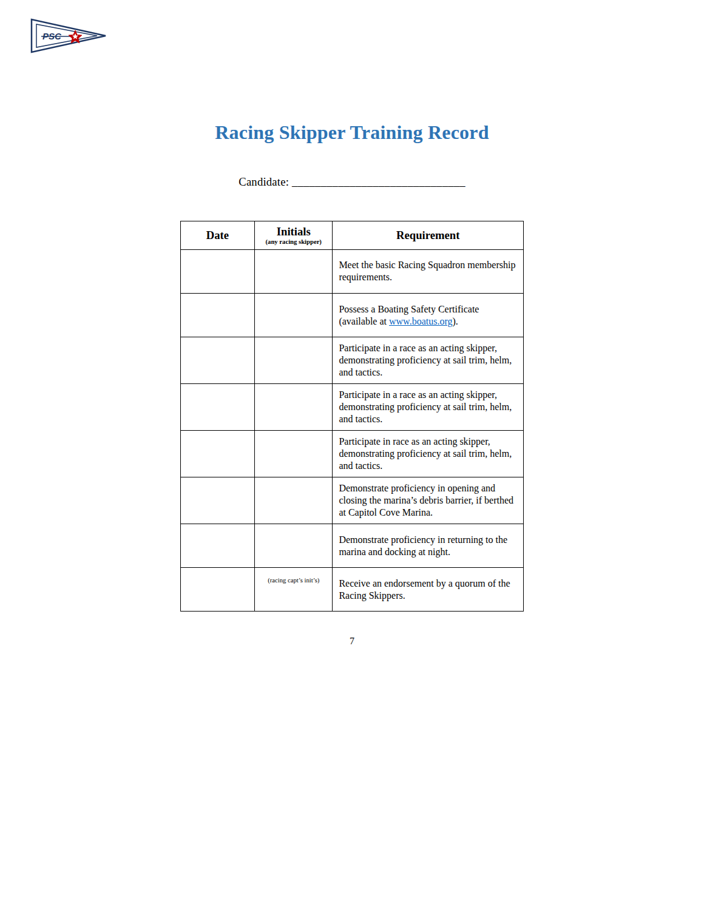PSC
Racing Skipper Training Record
Candidate: ______________________________
| Date | Initials (any racing skipper) | Requirement |
| --- | --- | --- |
| | | Meet the basic Racing Squadron membership requirements. |
| | | Possess a Boating Safety Certificate (available at www.boatus.org ). |
| | | Participate in a race as an acting skipper, demonstrating proficiency at sail trim, helm, and tactics. |
| | | Participate in a race as an acting skipper, demonstrating proficiency at sail trim, helm, and tactics. |
| | | Participate in race as an acting skipper, demonstrating proficiency at sail trim, helm, and tactics. |
| | | Demonstrate proficiency in opening and closing the marina’s debris barrier, if berthed at Capitol Cove Marina. |
| | | Demonstrate proficiency in returning to the marina and docking at night. |
| | (racing capt’s init’s) | Receive an endorsement by a quorum of the Racing Skippers. |
7